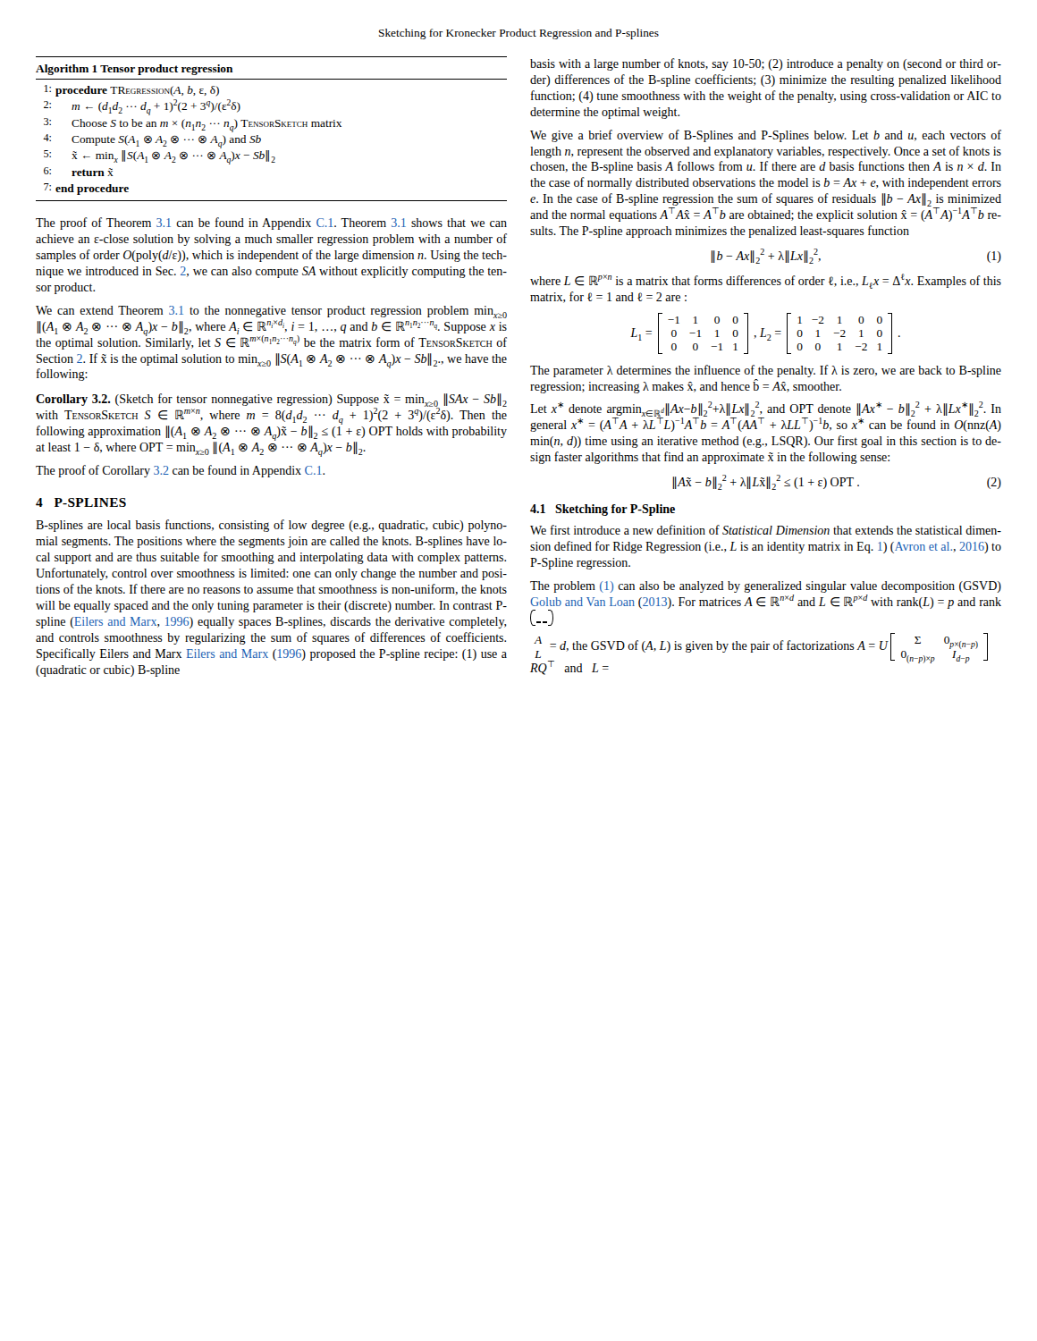Sketching for Kronecker Product Regression and P-splines
Algorithm 1 Tensor product regression
procedure TRegression(A, b, ε, δ)
m ← (d1d2 ··· dq + 1)2(2 + 3q)/(ε2δ)
Choose S to be an m × (n1n2 ··· nq) TensorSketch matrix
Compute S(A1 ⊗ A2 ⊗ ··· ⊗ Aq) and Sb
x̃ ← minx ∥S(A1 ⊗ A2 ⊗ ··· ⊗ Aq)x − Sb∥2
return x̃
end procedure
The proof of Theorem 3.1 can be found in Appendix C.1. Theorem 3.1 shows that we can achieve an ε-close solution by solving a much smaller regression problem with a number of samples of order O(poly(d/ε)), which is independent of the large dimension n. Using the technique we introduced in Sec. 2, we can also compute SA without explicitly computing the tensor product.
We can extend Theorem 3.1 to the nonnegative tensor product regression problem minx≥0 ∥(A1 ⊗ A2 ⊗ ··· ⊗ Aq)x − b∥2, where Ai ∈ ℝni×di, i = 1, …, q and b ∈ ℝn1n2···nq. Suppose x is the optimal solution. Similarly, let S ∈ ℝm×(n1n2···nq) be the matrix form of TensorSketch of Section 2. If x̃ is the optimal solution to minx≥0 ∥S(A1 ⊗ A2 ⊗ ··· ⊗ Aq)x − Sb∥2., we have the following:
Corollary 3.2. (Sketch for tensor nonnegative regression) Suppose x̃ = minx≥0 ∥SAx − Sb∥2 with TensorSketch S ∈ ℝm×n, where m = 8(d1d2 ··· dq + 1)2(2 + 3q)/(ε2δ). Then the following approximation ∥(A1 ⊗ A2 ⊗ ··· ⊗ Aq)x̃ − b∥2 ≤ (1 + ε) OPT holds with probability at least 1 − δ, where OPT = minx≥0 ∥(A1 ⊗ A2 ⊗ ··· ⊗ Aq)x − b∥2.
The proof of Corollary 3.2 can be found in Appendix C.1.
4 P-SPLINES
B-splines are local basis functions, consisting of low degree (e.g., quadratic, cubic) polynomial segments. The positions where the segments join are called the knots. B-splines have local support and are thus suitable for smoothing and interpolating data with complex patterns. Unfortunately, control over smoothness is limited: one can only change the number and positions of the knots. If there are no reasons to assume that smoothness is non-uniform, the knots will be equally spaced and the only tuning parameter is their (discrete) number. In contrast P-spline (Eilers and Marx, 1996) equally spaces B-splines, discards the derivative completely, and controls smoothness by regularizing the sum of squares of differences of coefficients. Specifically Eilers and Marx Eilers and Marx (1996) proposed the P-spline recipe: (1) use a (quadratic or cubic) B-spline
basis with a large number of knots, say 10-50; (2) introduce a penalty on (second or third order) differences of the B-spline coefficients; (3) minimize the resulting penalized likelihood function; (4) tune smoothness with the weight of the penalty, using cross-validation or AIC to determine the optimal weight.
We give a brief overview of B-Splines and P-Splines below. Let b and u, each vectors of length n, represent the observed and explanatory variables, respectively. Once a set of knots is chosen, the B-spline basis A follows from u. If there are d basis functions then A is n × d. In the case of normally distributed observations the model is b = Ax + e, with independent errors e. In the case of B-spline regression the sum of squares of residuals ∥b − Ax∥2 is minimized and the normal equations A⊤Ax̂ = A⊤b are obtained; the explicit solution x̂ = (A⊤A)−1A⊤b results. The P-spline approach minimizes the penalized least-squares function
∥b − Ax∥22 + λ∥Lx∥22, (1)
where L ∈ ℝp×n is a matrix that forms differences of order ℓ, i.e., Lℓx = Δℓx. Examples of this matrix, for ℓ = 1 and ℓ = 2 are :
L1 =
| −1 | 1 | 0 | 0 |
| 0 | −1 | 1 | 0 |
| 0 | 0 | −1 | 1 |
, L2 =
| 1 | −2 | 1 | 0 | 0 |
| 0 | 1 | −2 | 1 | 0 |
| 0 | 0 | 1 | −2 | 1 |
.
The parameter λ determines the influence of the penalty. If λ is zero, we are back to B-spline regression; increasing λ makes x̂, and hence b̂ = Ax̂, smoother.
Let x∗ denote argminx∈ℝd∥Ax−b∥22+λ∥Lx∥22, and OPT denote ∥Ax∗ − b∥22 + λ∥Lx∗∥22. In general x∗ = (A⊤A + λL⊤L)−1A⊤b = A⊤(AA⊤ + λLL⊤)−1b, so x∗ can be found in O(nnz(A) min(n, d)) time using an iterative method (e.g., LSQR). Our first goal in this section is to design faster algorithms that find an approximate x̃ in the following sense:
∥Ax̃ − b∥22 + λ∥Lx̃∥22 ≤ (1 + ε) OPT . (2)
4.1 Sketching for P-Spline
We first introduce a new definition of Statistical Dimension that extends the statistical dimension defined for Ridge Regression (i.e., L is an identity matrix in Eq. 1) (Avron et al., 2016) to P-Spline regression.
The problem (1) can also be analyzed by generalized singular value decomposition (GSVD) Golub and Van Loan (2013). For matrices A ∈ ℝn×d and L ∈ ℝp×d with rank(L) = p and rank
| A |
| L |
= d, the GSVD of (A, L) is given by the pair of factorizations A = U
| Σ | 0 p ×( n − p ) |
| 0 ( n − p )× p | I d − p |
RQ⊤ and L =